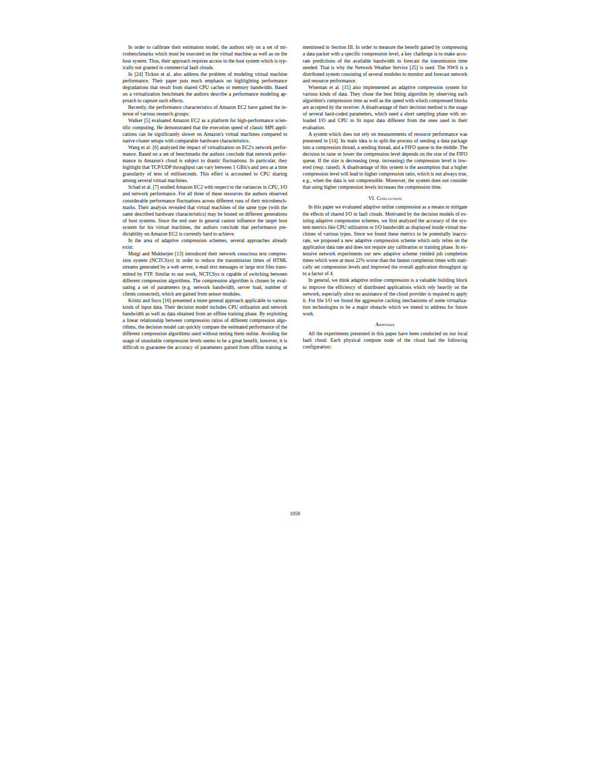In order to calibrate their estimation model, the authors rely on a set of microbenchmarks which must be executed on the virtual machine as well as on the host system. Thus, their approach requires access to the host system which is typically not granted in commercial IaaS clouds.
In [24] Tickoo et al. also address the problem of modeling virtual machine performance. Their paper puts much emphasis on highlighting performance degradations that result from shared CPU caches or memory bandwidth. Based on a virtualization benchmark the authors describe a performance modeling approach to capture such effects.
Recently, the performance characteristics of Amazon EC2 have gained the interest of various research groups:
Walker [5] evaluated Amazon EC2 as a platform for high-performance scientific computing. He demonstrated that the execution speed of classic MPI applications can be significantly slower on Amazon's virtual machines compared to native cluster setups with comparable hardware characteristics.
Wang et al. [6] analyzed the impact of virtualization on EC2's network performance. Based on a set of benchmarks the authors conclude that network performance in Amazon's cloud is subject to drastic fluctuations. In particular, they highlight that TCP/UDP throughput can vary between 1 GBit/s and zero at a time granularity of tens of milliseconds. This effect is accounted to CPU sharing among several virtual machines.
Schad et al. [7] studied Amazon EC2 with respect to the variances in CPU, I/O and network performance. For all three of these resources the authors observed considerable performance fluctuations across different runs of their microbenchmarks. Their analysis revealed that virtual machines of the same type (with the same described hardware characteristics) may be hosted on different generations of host systems. Since the end user in general cannot influence the target host system for his virtual machines, the authors conclude that performance predictability on Amazon EC2 is currently hard to achieve.
In the area of adaptive compression schemes, several approaches already exist:
Motgi and Mukherjee [13] introduced their network conscious text compression system (NCTCSys) in order to reduce the transmission times of HTML streams generated by a web server, e-mail text messages or large text files transmitted by FTP. Similar to our work, NCTCSys is capable of switching between different compression algorithms. The compression algorithm is chosen by evaluating a set of parameters (e.g. network bandwidth, server load, number of clients connected), which are gained from sensor modules.
Krintz and Sucu [16] presented a more general approach applicable to various kinds of input data. Their decision model includes CPU utilization and network bandwidth as well as data obtained from an offline training phase. By exploiting a linear relationship between compression ratios of different compression algorithms, the decision model can quickly compare the estimated performance of the different compression algorithms used without testing them online. Avoiding the usage of unsuitable compression levels seems to be a great benefit, however, it is difficult to guarantee the accuracy of parameters gained from offline training as mentioned in Section III. In order to measure the benefit gained by compressing a data packet with a specific compression level, a key challenge is to make accurate predictions of the available bandwidth to forecast the transmission time needed. That is why the Network Weather Service [25] is used. The NWS is a distributed system consisting of several modules to monitor and forecast network and resource performance.
Wiseman et al. [15] also implemented an adaptive compression system for various kinds of data. They chose the best fitting algorithm by observing each algorithm's compression time as well as the speed with which compressed blocks are accepted by the receiver. A disadvantage of their decision method is the usage of several hard-coded parameters, which need a short sampling phase with unloaded I/O and CPU to fit input data different from the ones used in their evaluation.
A system which does not rely on measurements of resource performance was presented in [14]. Its main idea is to split the process of sending a data package into a compression thread, a sending thread, and a FIFO queue in the middle. The decision to raise or lower the compression level depends on the size of the FIFO queue. If the size is decreasing (resp. increasing) the compression level is lowered (resp. raised). A disadvantage of this system is the assumption that a higher compression level will lead to higher compression ratio, which is not always true, e.g., when the data is not compressible. Moreover, the system does not consider that using higher compression levels increases the compression time.
VI. Conclusion
In this paper we evaluated adaptive online compression as a means to mitigate the effects of shared I/O in IaaS clouds. Motivated by the decision models of existing adaptive compression schemes, we first analyzed the accuracy of the system metrics like CPU utilization or I/O bandwidth as displayed inside virtual machines of various types. Since we found these metrics to be potentially inaccurate, we proposed a new adaptive compression scheme which only relies on the application data rate and does not require any calibration or training phase. In extensive network experiments our new adaptive scheme yielded job completion times which were at most 22% worse than the fastest completion times with statically set compression levels and improved the overall application throughput up to a factor of 4.
In general, we think adaptive online compression is a valuable building block to improve the efficiency of distributed applications which rely heavily on the network, especially since no assistance of the cloud provider is required to apply it. For file I/O we found the aggressive caching mechanisms of some virtualization technologies to be a major obstacle which we intend to address for future work.
Appendix
All the experiments presented in this paper have been conducted on our local IaaS cloud. Each physical compute node of the cloud had the following configuration:
1050